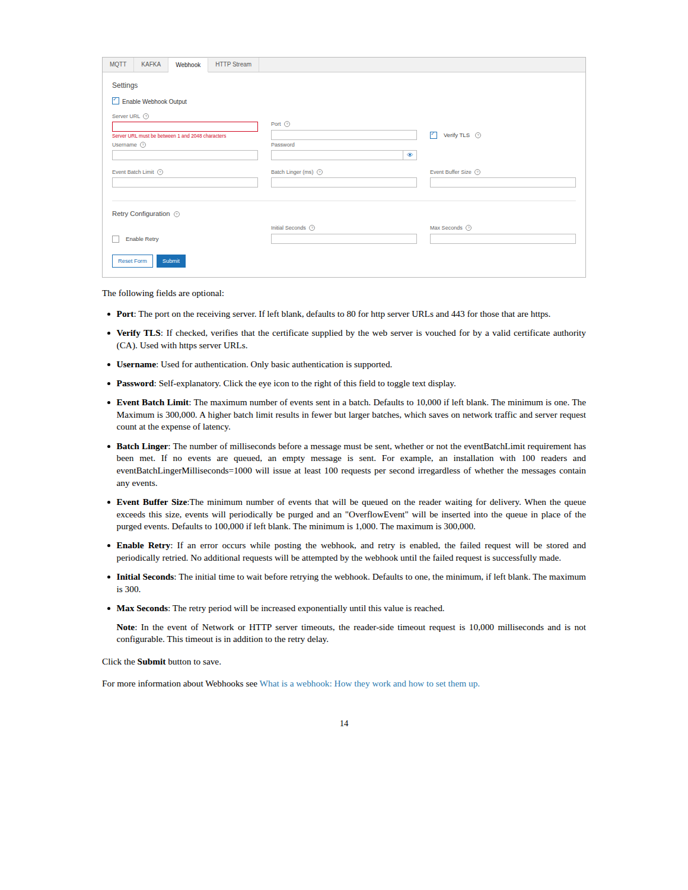MQTT
KAFKA
Webhook
HTTP Stream
Settings
Enable Webhook Output
Server URL ?
Server URL must be between 1 and 2048 characters
Port ?
Verify TLS ?
Username ?
Password
👁
Event Batch Limit ?
Batch Linger (ms) ?
Event Buffer Size ?
Retry Configuration ?
Enable Retry
Initial Seconds ?
Max Seconds ?
Reset Form
Submit
The following fields are optional:
Port: The port on the receiving server. If left blank, defaults to 80 for http server URLs and 443 for those that are https.
Verify TLS: If checked, verifies that the certificate supplied by the web server is vouched for by a valid certificate authority (CA). Used with https server URLs.
Username: Used for authentication. Only basic authentication is supported.
Password: Self-explanatory. Click the eye icon to the right of this field to toggle text display.
Event Batch Limit: The maximum number of events sent in a batch. Defaults to 10,000 if left blank. The minimum is one. The Maximum is 300,000. A higher batch limit results in fewer but larger batches, which saves on network traffic and server request count at the expense of latency.
Batch Linger: The number of milliseconds before a message must be sent, whether or not the eventBatchLimit requirement has been met. If no events are queued, an empty message is sent. For example, an installation with 100 readers and eventBatchLingerMilliseconds=1000 will issue at least 100 requests per second irregardless of whether the messages contain any events.
Event Buffer Size:The minimum number of events that will be queued on the reader waiting for delivery. When the queue exceeds this size, events will periodically be purged and an "OverflowEvent" will be inserted into the queue in place of the purged events. Defaults to 100,000 if left blank. The minimum is 1,000. The maximum is 300,000.
Enable Retry: If an error occurs while posting the webhook, and retry is enabled, the failed request will be stored and periodically retried. No additional requests will be attempted by the webhook until the failed request is successfully made.
Initial Seconds: The initial time to wait before retrying the webhook. Defaults to one, the minimum, if left blank. The maximum is 300.
Max Seconds: The retry period will be increased exponentially until this value is reached.
Note: In the event of Network or HTTP server timeouts, the reader-side timeout request is 10,000 milliseconds and is not configurable. This timeout is in addition to the retry delay.
Click the Submit button to save.
For more information about Webhooks see What is a webhook: How they work and how to set them up.
14